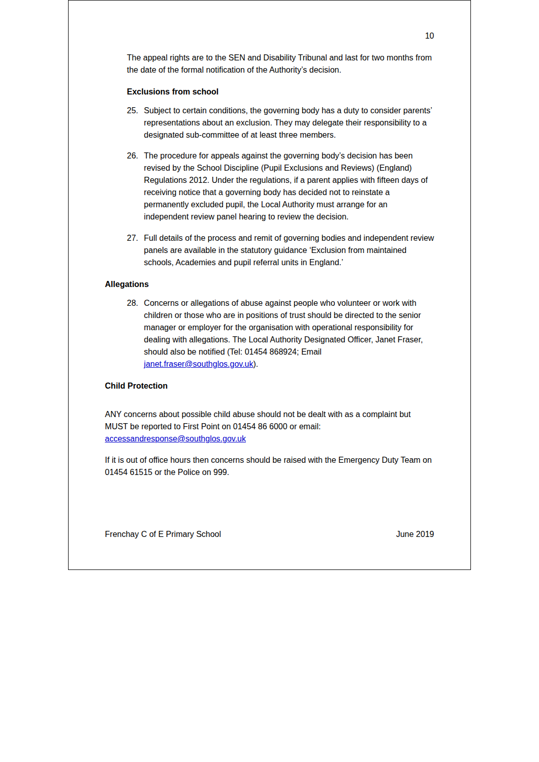10
The appeal rights are to the SEN and Disability Tribunal and last for two months from the date of the formal notification of the Authority’s decision.
Exclusions from school
25. Subject to certain conditions, the governing body has a duty to consider parents’ representations about an exclusion. They may delegate their responsibility to a designated sub-committee of at least three members.
26. The procedure for appeals against the governing body’s decision has been revised by the School Discipline (Pupil Exclusions and Reviews) (England) Regulations 2012. Under the regulations, if a parent applies with fifteen days of receiving notice that a governing body has decided not to reinstate a permanently excluded pupil, the Local Authority must arrange for an independent review panel hearing to review the decision.
27. Full details of the process and remit of governing bodies and independent review panels are available in the statutory guidance ‘Exclusion from maintained schools, Academies and pupil referral units in England.’
Allegations
28. Concerns or allegations of abuse against people who volunteer or work with children or those who are in positions of trust should be directed to the senior manager or employer for the organisation with operational responsibility for dealing with allegations. The Local Authority Designated Officer, Janet Fraser, should also be notified (Tel: 01454 868924; Email janet.fraser@southglos.gov.uk).
Child Protection
ANY concerns about possible child abuse should not be dealt with as a complaint but MUST be reported to First Point on 01454 86 6000 or email: accessandresponse@southglos.gov.uk
If it is out of office hours then concerns should be raised with the Emergency Duty Team on 01454 61515 or the Police on 999.
Frenchay C of E Primary School June 2019